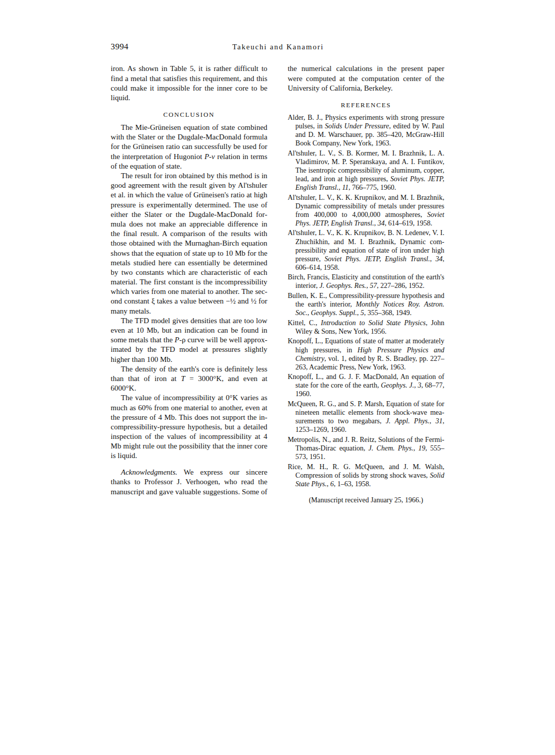3994
Takeuchi and Kanamori
iron. As shown in Table 5, it is rather difficult to find a metal that satisfies this requirement, and this could make it impossible for the inner core to be liquid.
Conclusion
The Mie-Grüneisen equation of state combined with the Slater or the Dugdale-MacDonald formula for the Grüneisen ratio can successfully be used for the interpretation of Hugoniot P-v relation in terms of the equation of state.
The result for iron obtained by this method is in good agreement with the result given by Al'tshuler et al. in which the value of Grüneisen's ratio at high pressure is experimentally determined. The use of either the Slater or the Dugdale-MacDonald formula does not make an appreciable difference in the final result. A comparison of the results with those obtained with the Murnaghan-Birch equation shows that the equation of state up to 10 Mb for the metals studied here can essentially be determined by two constants which are characteristic of each material. The first constant is the incompressibility which varies from one material to another. The second constant ξ takes a value between −½ and ½ for many metals.
The TFD model gives densities that are too low even at 10 Mb, but an indication can be found in some metals that the P-ρ curve will be well approximated by the TFD model at pressures slightly higher than 100 Mb.
The density of the earth's core is definitely less than that of iron at T = 3000°K, and even at 6000°K.
The value of incompressibility at 0°K varies as much as 60% from one material to another, even at the pressure of 4 Mb. This does not support the incompressibility-pressure hypothesis, but a detailed inspection of the values of incompressibility at 4 Mb might rule out the possibility that the inner core is liquid.
Acknowledgments. We express our sincere thanks to Professor J. Verhoogen, who read the manuscript and gave valuable suggestions. Some of the numerical calculations in the present paper were computed at the computation center of the University of California, Berkeley.
References
Alder, B. J., Physics experiments with strong pressure pulses, in Solids Under Pressure, edited by W. Paul and D. M. Warschauer, pp. 385–420, McGraw-Hill Book Company, New York, 1963.
Al'tshuler, L. V., S. B. Kormer, M. I. Brazhnik, L. A. Vladimirov, M. P. Speranskaya, and A. I. Funtikov, The isentropic compressibility of aluminum, copper, lead, and iron at high pressures, Soviet Phys. JETP, English Transl., 11, 766–775, 1960.
Al'tshuler, L. V., K. K. Krupnikov, and M. I. Brazhnik, Dynamic compressibility of metals under pressures from 400,000 to 4,000,000 atmospheres, Soviet Phys. JETP, English Transl., 34, 614–619, 1958.
Al'tshuler, L. V., K. K. Krupnikov, B. N. Ledenev, V. I. Zhuchikhin, and M. I. Brazhnik, Dynamic compressibility and equation of state of iron under high pressure, Soviet Phys. JETP, English Transl., 34, 606–614, 1958.
Birch, Francis, Elasticity and constitution of the earth's interior, J. Geophys. Res., 57, 227–286, 1952.
Bullen, K. E., Compressibility-pressure hypothesis and the earth's interior, Monthly Notices Roy. Astron. Soc., Geophys. Suppl., 5, 355–368, 1949.
Kittel, C., Introduction to Solid State Physics, John Wiley & Sons, New York, 1956.
Knopoff, L., Equations of state of matter at moderately high pressures, in High Pressure Physics and Chemistry, vol. 1, edited by R. S. Bradley, pp. 227–263, Academic Press, New York, 1963.
Knopoff, L., and G. J. F. MacDonald, An equation of state for the core of the earth, Geophys. J., 3, 68–77, 1960.
McQueen, R. G., and S. P. Marsh, Equation of state for nineteen metallic elements from shock-wave measurements to two megabars, J. Appl. Phys., 31, 1253–1269, 1960.
Metropolis, N., and J. R. Reitz, Solutions of the Fermi-Thomas-Dirac equation, J. Chem. Phys., 19, 555–573, 1951.
Rice, M. H., R. G. McQueen, and J. M. Walsh, Compression of solids by strong shock waves, Solid State Phys., 6, 1–63, 1958.
(Manuscript received January 25, 1966.)